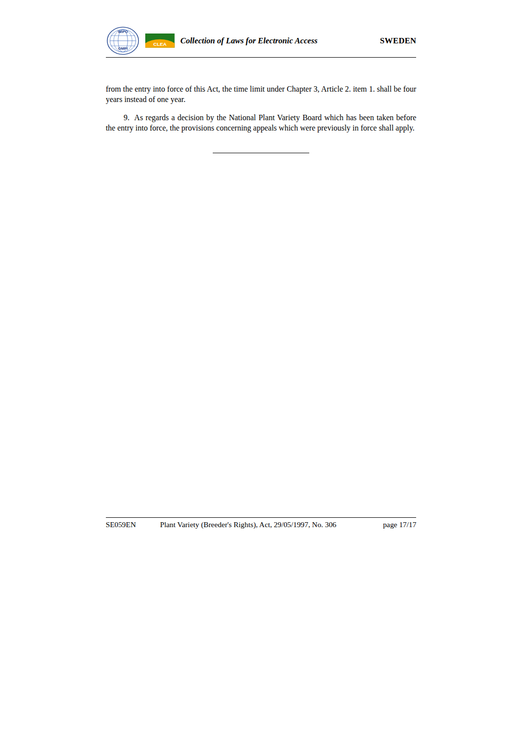WIPO OMPI CLEA
Collection of Laws for Electronic Access
SWEDEN
from the entry into force of this Act, the time limit under Chapter 3, Article 2. item 1. shall be four years instead of one year.
9. As regards a decision by the National Plant Variety Board which has been taken before the entry into force, the provisions concerning appeals which were previously in force shall apply.
SE059EN Plant Variety (Breeder's Rights), Act, 29/05/1997, No. 306 page 17/17